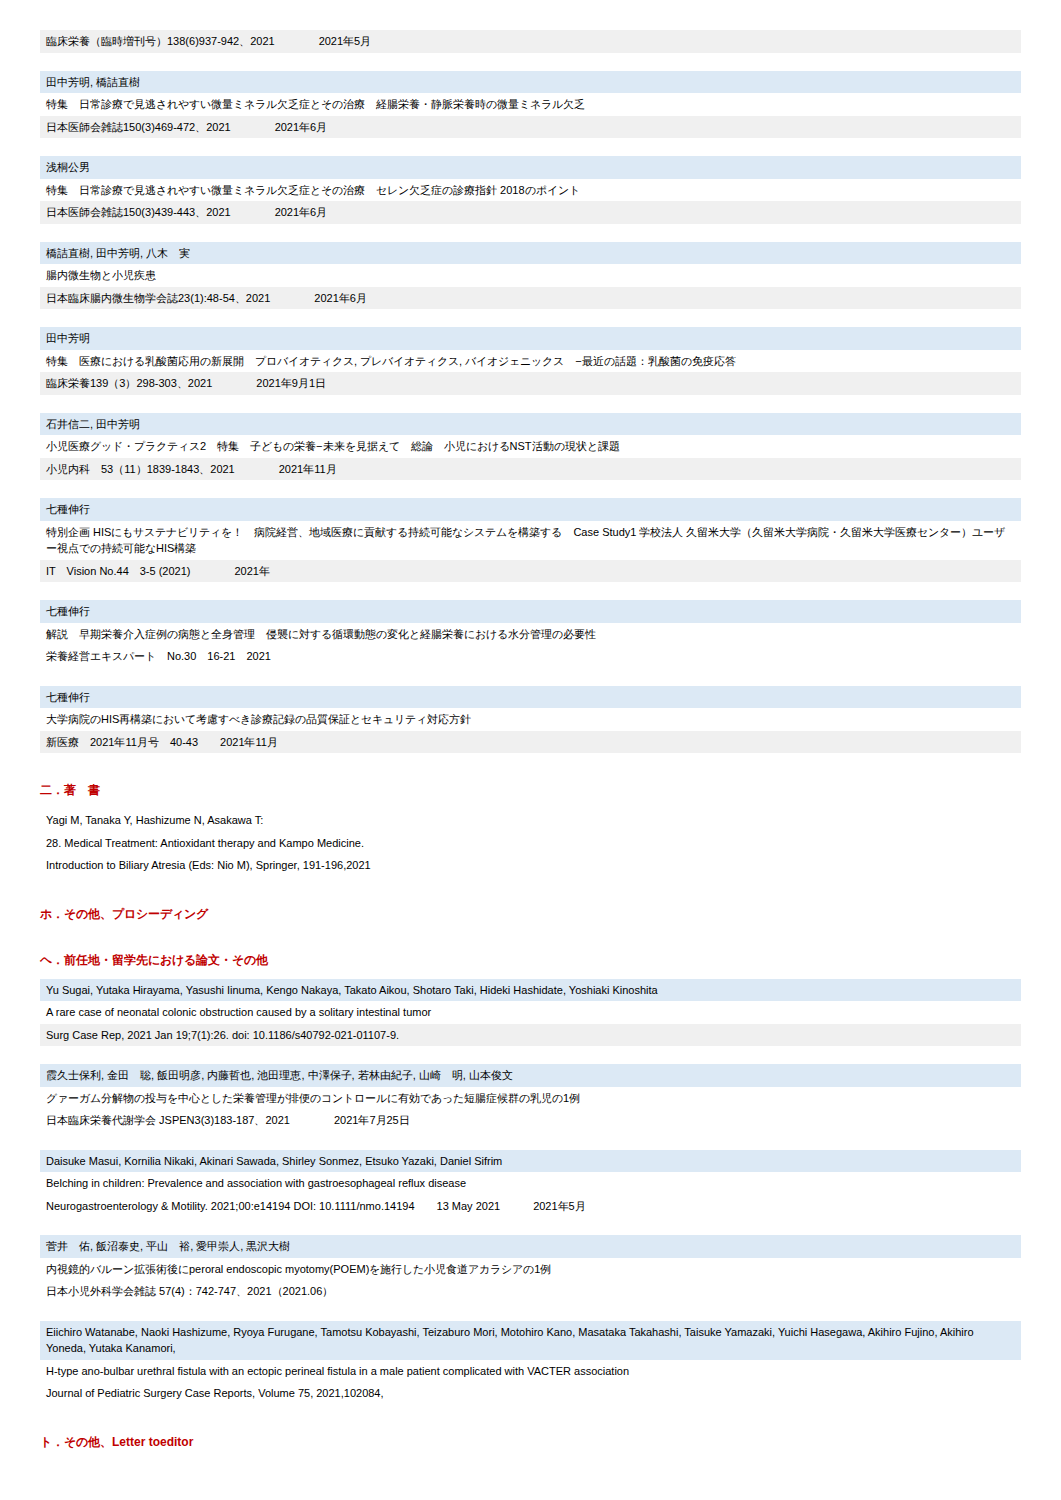臨床栄養（臨時増刊号）138(6)937-942、2021　　　　2021年5月
田中芳明, 橋詰直樹
特集　日常診療で見逃されやすい微量ミネラル欠乏症とその治療　経腸栄養・静脈栄養時の微量ミネラル欠乏
日本医師会雑誌150(3)469-472、2021　　　　2021年6月
浅桐公男
特集　日常診療で見逃されやすい微量ミネラル欠乏症とその治療　セレン欠乏症の診療指針 2018のポイント
日本医師会雑誌150(3)439-443、2021　　　　2021年6月
橋詰直樹, 田中芳明, 八木　実
腸内微生物と小児疾患
日本臨床腸内微生物学会誌23(1):48-54、2021　　　　2021年6月
田中芳明
特集　医療における乳酸菌応用の新展開　プロバイオティクス, プレバイオティクス, バイオジェニックス　−最近の話題：乳酸菌の免疫応答
臨床栄養139（3）298-303、2021　　　　2021年9月1日
石井信二, 田中芳明
小児医療グッド・プラクティス2　特集　子どもの栄養−未来を見据えて　総論　小児におけるNST活動の現状と課題
小児内科　53（11）1839-1843、2021　　　　2021年11月
七種伸行
特別企画 HISにもサステナビリティを！　病院経営、地域医療に貢献する持続可能なシステムを構築する　Case Study1 学校法人 久留米大学（久留米大学病院・久留米大学医療センター）ユーザー視点での持続可能なHIS構築
IT　Vision No.44　3-5 (2021)　　　　2021年
七種伸行
解説　早期栄養介入症例の病態と全身管理　侵襲に対する循環動態の変化と経腸栄養における水分管理の必要性
栄養経営エキスパート　No.30　16-21　2021
七種伸行
大学病院のHIS再構築において考慮すべき診療記録の品質保証とセキュリティ対応方針
新医療　2021年11月号　40-43　　2021年11月
二．著　書
Yagi M, Tanaka Y, Hashizume N, Asakawa T:
28. Medical Treatment: Antioxidant therapy and Kampo Medicine.
Introduction to Biliary Atresia (Eds: Nio M), Springer, 191-196,2021
ホ．その他、プロシーディング
ヘ．前任地・留学先における論文・その他
Yu Sugai, Yutaka Hirayama, Yasushi Iinuma, Kengo Nakaya, Takato Aikou, Shotaro Taki, Hideki Hashidate, Yoshiaki Kinoshita
A rare case of neonatal colonic obstruction caused by a solitary intestinal tumor
Surg Case Rep, 2021 Jan 19;7(1):26. doi: 10.1186/s40792-021-01107-9.
霞久士保利, 金田　聡, 飯田明彦, 内藤哲也, 池田理恵, 中澤保子, 若林由紀子, 山崎　明, 山本俊文
グァーガム分解物の投与を中心とした栄養管理が排便のコントロールに有効であった短腸症候群の乳児の1例
日本臨床栄養代謝学会 JSPEN3(3)183-187、2021　　　　2021年7月25日
Daisuke Masui, Kornilia Nikaki, Akinari Sawada, Shirley Sonmez, Etsuko Yazaki, Daniel Sifrim
Belching in children: Prevalence and association with gastroesophageal reflux disease
Neurogastroenterology & Motility. 2021;00:e14194 DOI: 10.1111/nmo.14194　　13 May 2021　　　2021年5月
菅井　佑, 飯沼泰史, 平山　裕, 愛甲崇人, 黒沢大樹
内視鏡的バルーン拡張術後にperoral endoscopic myotomy(POEM)を施行した小児食道アカラシアの1例
日本小児外科学会雑誌 57(4)：742-747、2021（2021.06）
Eiichiro Watanabe, Naoki Hashizume, Ryoya Furugane, Tamotsu Kobayashi, Teizaburo Mori, Motohiro Kano, Masataka Takahashi, Taisuke Yamazaki, Yuichi Hasegawa, Akihiro Fujino, Akihiro Yoneda, Yutaka Kanamori,
H-type ano-bulbar urethral fistula with an ectopic perineal fistula in a male patient complicated with VACTER association
Journal of Pediatric Surgery Case Reports, Volume 75, 2021,102084,
ト．その他、Letter toeditor